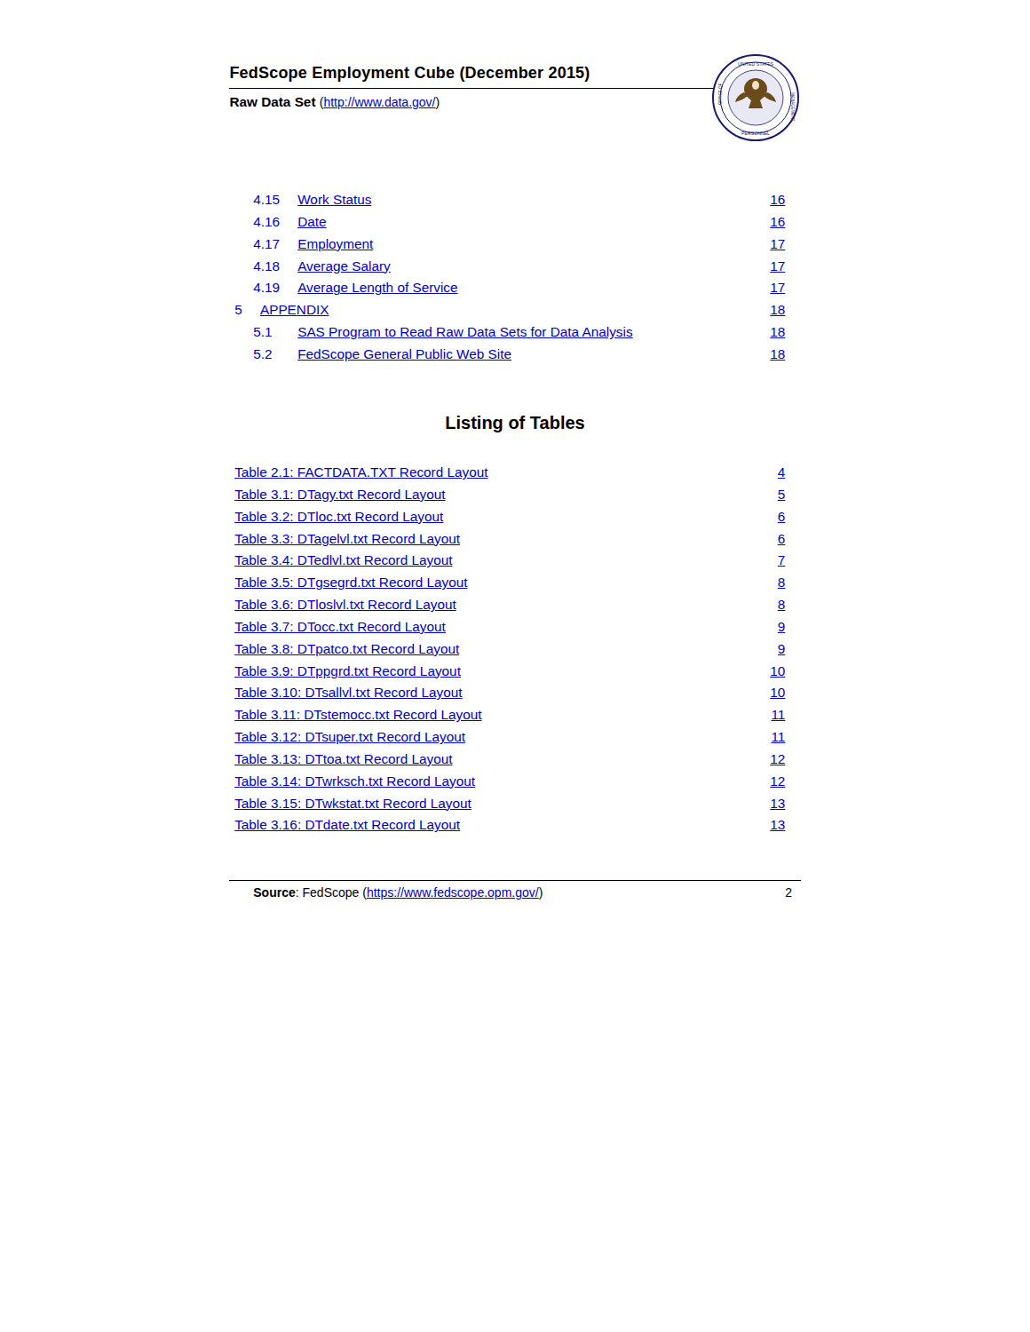FedScope Employment Cube (December 2015)
Raw Data Set (http://www.data.gov/)
UNITED STATES PERSONNEL OFFICE OF MANAGEMENT
4.15 Work Status 16
4.16 Date 16
4.17 Employment 17
4.18 Average Salary 17
4.19 Average Length of Service 17
5 APPENDIX 18
5.1 SAS Program to Read Raw Data Sets for Data Analysis 18
5.2 FedScope General Public Web Site 18
Listing of Tables
Table 2.1: FACTDATA.TXT Record Layout 4
Table 3.1: DTagy.txt Record Layout 5
Table 3.2: DTloc.txt Record Layout 6
Table 3.3: DTagelvl.txt Record Layout 6
Table 3.4: DTedlvl.txt Record Layout 7
Table 3.5: DTgsegrd.txt Record Layout 8
Table 3.6: DTloslvl.txt Record Layout 8
Table 3.7: DTocc.txt Record Layout 9
Table 3.8: DTpatco.txt Record Layout 9
Table 3.9: DTppgrd.txt Record Layout 10
Table 3.10: DTsallvl.txt Record Layout 10
Table 3.11: DTstemocc.txt Record Layout 11
Table 3.12: DTsuper.txt Record Layout 11
Table 3.13: DTtoa.txt Record Layout 12
Table 3.14: DTwrksch.txt Record Layout 12
Table 3.15: DTwkstat.txt Record Layout 13
Table 3.16: DTdate.txt Record Layout 13
Source: FedScope (https://www.fedscope.opm.gov/)
2